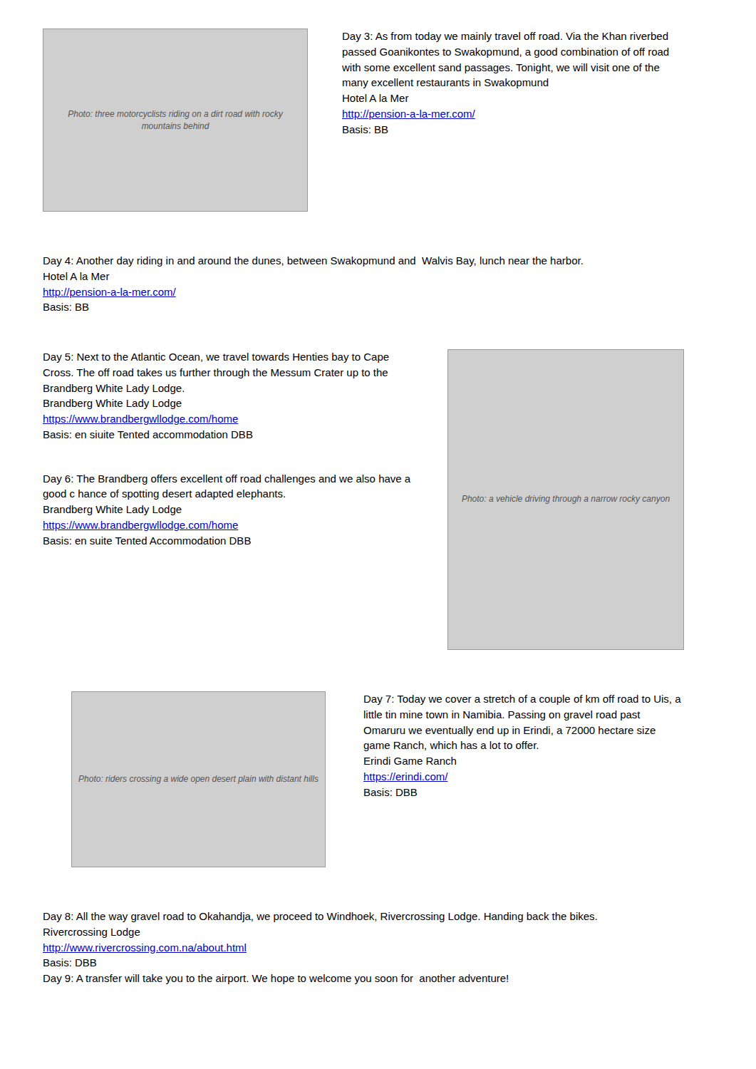Photo: three motorcyclists riding on a dirt road with rocky mountains behind
Day 3: As from today we mainly travel off road. Via the Khan riverbed passed Goanikontes to Swakopmund, a good combination of off road with some excellent sand passages. Tonight, we will visit one of the many excellent restaurants in Swakopmund
Hotel A la Mer
http://pension-a-la-mer.com/
Basis: BB
Day 4: Another day riding in and around the dunes, between Swakopmund and Walvis Bay, lunch near the harbor.
Hotel A la Mer
http://pension-a-la-mer.com/
Basis: BB
Photo: a vehicle driving through a narrow rocky canyon
Day 5: Next to the Atlantic Ocean, we travel towards Henties bay to Cape Cross. The off road takes us further through the Messum Crater up to the Brandberg White Lady Lodge.
Brandberg White Lady Lodge
https://www.brandbergwllodge.com/home
Basis: en siuite Tented accommodation DBB
Day 6: The Brandberg offers excellent off road challenges and we also have a good c hance of spotting desert adapted elephants.
Brandberg White Lady Lodge
https://www.brandbergwllodge.com/home
Basis: en suite Tented Accommodation DBB
Photo: riders crossing a wide open desert plain with distant hills
Day 7: Today we cover a stretch of a couple of km off road to Uis, a little tin mine town in Namibia. Passing on gravel road past Omaruru we eventually end up in Erindi, a 72000 hectare size game Ranch, which has a lot to offer.
Erindi Game Ranch
https://erindi.com/
Basis: DBB
Day 8: All the way gravel road to Okahandja, we proceed to Windhoek, Rivercrossing Lodge. Handing back the bikes.
Rivercrossing Lodge
http://www.rivercrossing.com.na/about.html
Basis: DBB
Day 9: A transfer will take you to the airport. We hope to welcome you soon for another adventure!